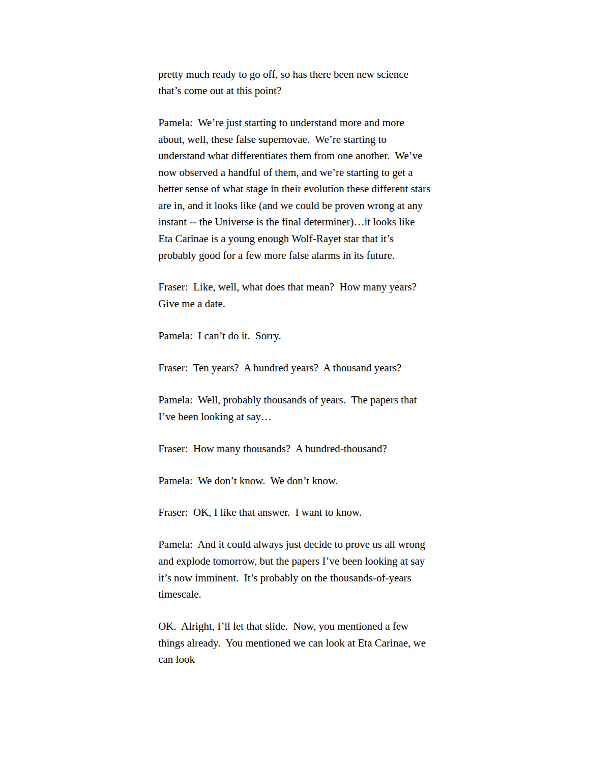pretty much ready to go off, so has there been new science that’s come out at this point?
Pamela: We’re just starting to understand more and more about, well, these false supernovae. We’re starting to understand what differentiates them from one another. We’ve now observed a handful of them, and we’re starting to get a better sense of what stage in their evolution these different stars are in, and it looks like (and we could be proven wrong at any instant -- the Universe is the final determiner)…it looks like Eta Carinae is a young enough Wolf-Rayet star that it’s probably good for a few more false alarms in its future.
Fraser: Like, well, what does that mean? How many years? Give me a date.
Pamela: I can’t do it. Sorry.
Fraser: Ten years? A hundred years? A thousand years?
Pamela: Well, probably thousands of years. The papers that I’ve been looking at say…
Fraser: How many thousands? A hundred-thousand?
Pamela: We don’t know. We don’t know.
Fraser: OK, I like that answer. I want to know.
Pamela: And it could always just decide to prove us all wrong and explode tomorrow, but the papers I’ve been looking at say it’s now imminent. It’s probably on the thousands-of-years timescale.
OK. Alright, I’ll let that slide. Now, you mentioned a few things already. You mentioned we can look at Eta Carinae, we can look